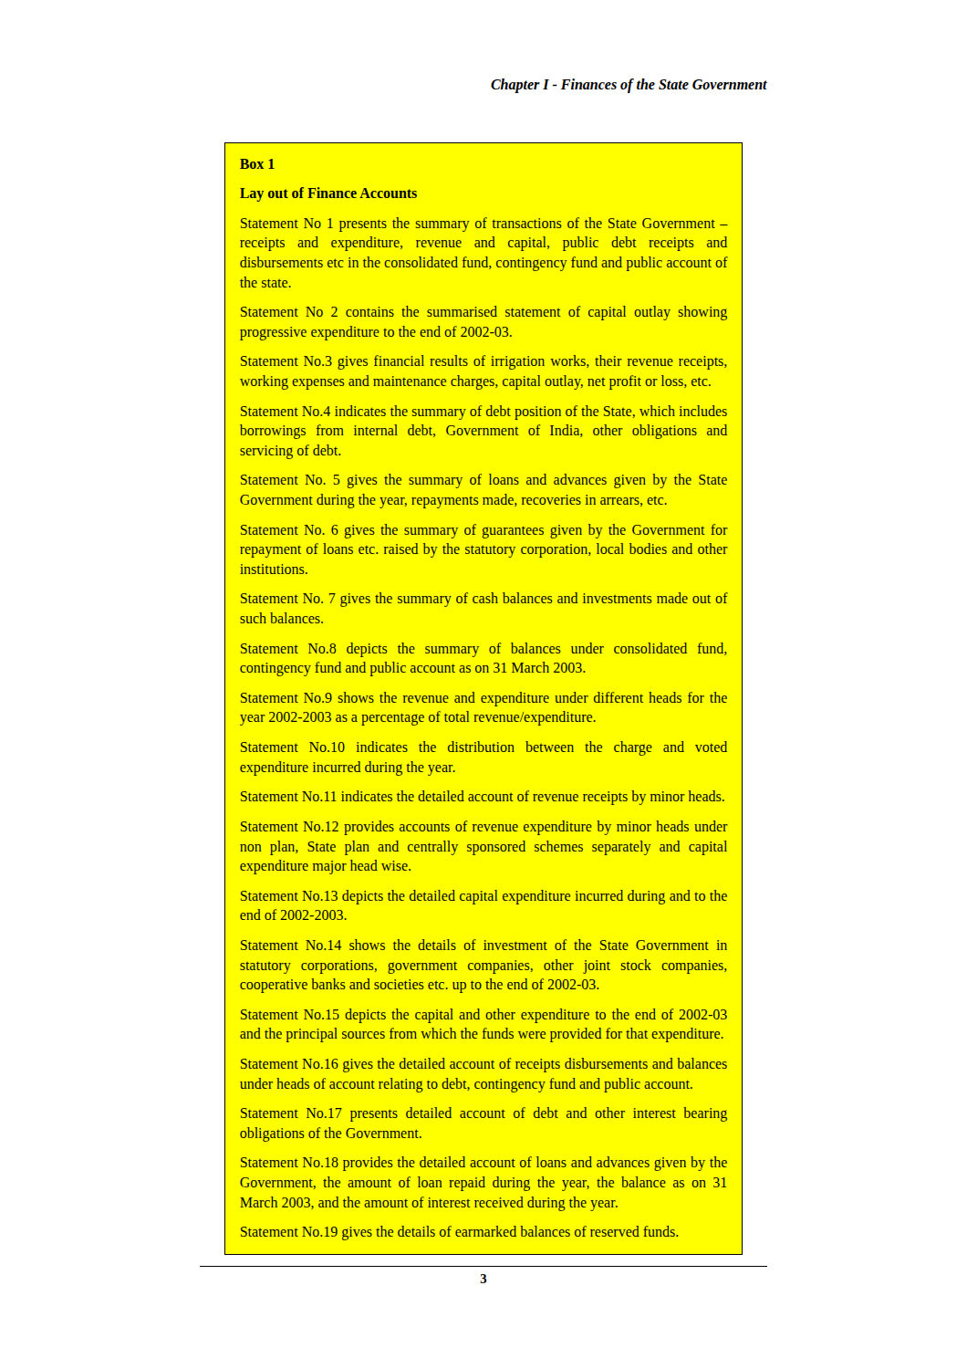Chapter I - Finances of the State Government
Box 1
Lay out of Finance Accounts
Statement No 1 presents the summary of transactions of the State Government – receipts and expenditure, revenue and capital, public debt receipts and disbursements etc in the consolidated fund, contingency fund and public account of the state.
Statement No 2 contains the summarised statement of capital outlay showing progressive expenditure to the end of 2002-03.
Statement No.3 gives financial results of irrigation works, their revenue receipts, working expenses and maintenance charges, capital outlay, net profit or loss, etc.
Statement No.4 indicates the summary of debt position of the State, which includes borrowings from internal debt, Government of India, other obligations and servicing of debt.
Statement No. 5 gives the summary of loans and advances given by the State Government during the year, repayments made, recoveries in arrears, etc.
Statement No. 6 gives the summary of guarantees given by the Government for repayment of loans etc. raised by the statutory corporation, local bodies and other institutions.
Statement No. 7 gives the summary of cash balances and investments made out of such balances.
Statement No.8 depicts the summary of balances under consolidated fund, contingency fund and public account as on 31 March 2003.
Statement No.9 shows the revenue and expenditure under different heads for the year 2002-2003 as a percentage of total revenue/expenditure.
Statement No.10 indicates the distribution between the charge and voted expenditure incurred during the year.
Statement No.11 indicates the detailed account of revenue receipts by minor heads.
Statement No.12 provides accounts of revenue expenditure by minor heads under non plan, State plan and centrally sponsored schemes separately and capital expenditure major head wise.
Statement No.13 depicts the detailed capital expenditure incurred during and to the end of 2002-2003.
Statement No.14 shows the details of investment of the State Government in statutory corporations, government companies, other joint stock companies, cooperative banks and societies etc. up to the end of 2002-03.
Statement No.15 depicts the capital and other expenditure to the end of 2002-03 and the principal sources from which the funds were provided for that expenditure.
Statement No.16 gives the detailed account of receipts disbursements and balances under heads of account relating to debt, contingency fund and public account.
Statement No.17 presents detailed account of debt and other interest bearing obligations of the Government.
Statement No.18 provides the detailed account of loans and advances given by the Government, the amount of loan repaid during the year, the balance as on 31 March 2003, and the amount of interest received during the year.
Statement No.19 gives the details of earmarked balances of reserved funds.
3